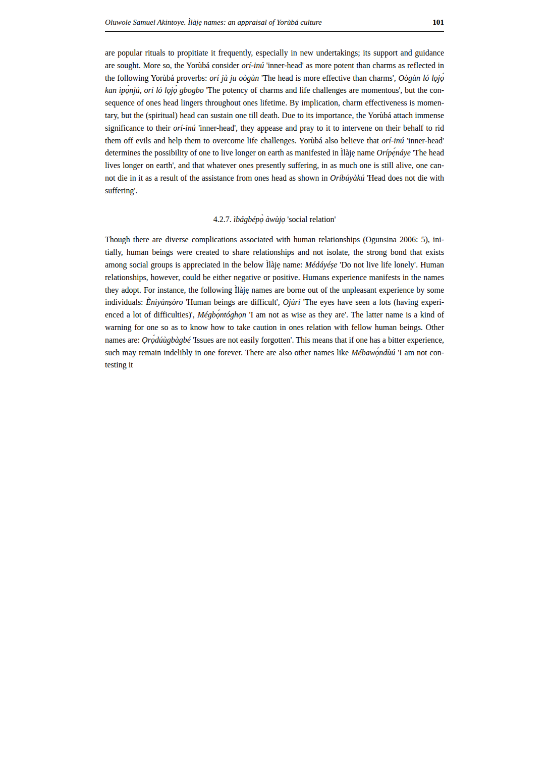Oluwole Samuel Akintoye. Ìlàjẹ names: an appraisal of Yorùbá culture 101
are popular rituals to propitiate it frequently, especially in new undertakings; its support and guidance are sought. More so, the Yorùbá consider orí-inú 'inner-head' as more potent than charms as reflected in the following Yorùbá proverbs: orí jà ju oògùn 'The head is more effective than charms', Oògùn ló lọjọ́ kan ìpọ́njú, orí ló lọjọ́ gbogbo 'The potency of charms and life challenges are momentous', but the consequence of ones head lingers throughout ones lifetime. By implication, charm effectiveness is momentary, but the (spiritual) head can sustain one till death. Due to its importance, the Yorùbá attach immense significance to their orí-inú 'inner-head', they appease and pray to it to intervene on their behalf to rid them off evils and help them to overcome life challenges. Yorùbá also believe that orí-inú 'inner-head' determines the possibility of one to live longer on earth as manifested in Ìlàjẹ name Orípẹ́náye 'The head lives longer on earth', and that whatever ones presently suffering, in as much one is still alive, one cannot die in it as a result of the assistance from ones head as shown in Oríbúyàkú 'Head does not die with suffering'.
4.2.7. ìbágbépọ̀ àwùjọ 'social relation'
Though there are diverse complications associated with human relationships (Ogunsina 2006: 5), initially, human beings were created to share relationships and not isolate, the strong bond that exists among social groups is appreciated in the below Ìlàjẹ name: Médáyéṣe 'Do not live life lonely'. Human relationships, however, could be either negative or positive. Humans experience manifests in the names they adopt. For instance, the following Ìlàjẹ names are borne out of the unpleasant experience by some individuals: Ènìyànṣòro 'Human beings are difficult', Ojúrí 'The eyes have seen a lots (having experienced a lot of difficulties)', Mégbọ́ntóghọn 'I am not as wise as they are'. The latter name is a kind of warning for one so as to know how to take caution in ones relation with fellow human beings. Other names are: Ọrọ́dúùgbàgbé 'Issues are not easily forgotten'. This means that if one has a bitter experience, such may remain indelibly in one forever. There are also other names like Mébawọ́ndùú 'I am not contesting it